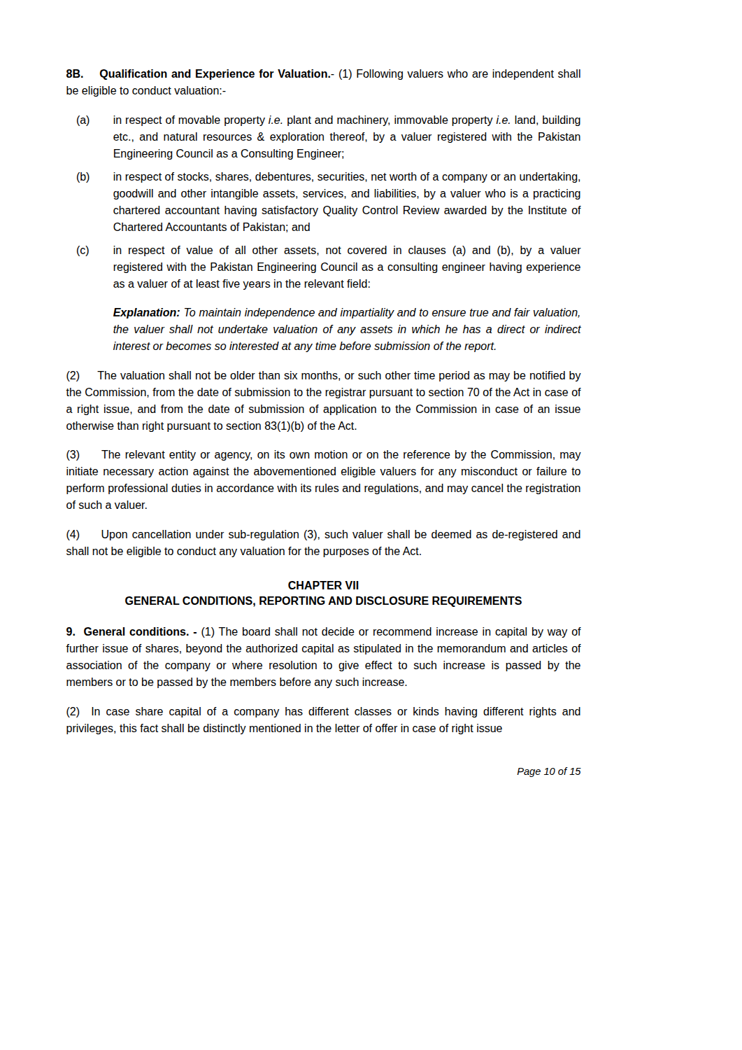8B. Qualification and Experience for Valuation.- (1) Following valuers who are independent shall be eligible to conduct valuation:-
(a) in respect of movable property i.e. plant and machinery, immovable property i.e. land, building etc., and natural resources & exploration thereof, by a valuer registered with the Pakistan Engineering Council as a Consulting Engineer;
(b) in respect of stocks, shares, debentures, securities, net worth of a company or an undertaking, goodwill and other intangible assets, services, and liabilities, by a valuer who is a practicing chartered accountant having satisfactory Quality Control Review awarded by the Institute of Chartered Accountants of Pakistan; and
(c) in respect of value of all other assets, not covered in clauses (a) and (b), by a valuer registered with the Pakistan Engineering Council as a consulting engineer having experience as a valuer of at least five years in the relevant field:
Explanation: To maintain independence and impartiality and to ensure true and fair valuation, the valuer shall not undertake valuation of any assets in which he has a direct or indirect interest or becomes so interested at any time before submission of the report.
(2) The valuation shall not be older than six months, or such other time period as may be notified by the Commission, from the date of submission to the registrar pursuant to section 70 of the Act in case of a right issue, and from the date of submission of application to the Commission in case of an issue otherwise than right pursuant to section 83(1)(b) of the Act.
(3) The relevant entity or agency, on its own motion or on the reference by the Commission, may initiate necessary action against the abovementioned eligible valuers for any misconduct or failure to perform professional duties in accordance with its rules and regulations, and may cancel the registration of such a valuer.
(4) Upon cancellation under sub-regulation (3), such valuer shall be deemed as de-registered and shall not be eligible to conduct any valuation for the purposes of the Act.
CHAPTER VII GENERAL CONDITIONS, REPORTING AND DISCLOSURE REQUIREMENTS
9. General conditions. - (1) The board shall not decide or recommend increase in capital by way of further issue of shares, beyond the authorized capital as stipulated in the memorandum and articles of association of the company or where resolution to give effect to such increase is passed by the members or to be passed by the members before any such increase.
(2) In case share capital of a company has different classes or kinds having different rights and privileges, this fact shall be distinctly mentioned in the letter of offer in case of right issue
Page 10 of 15